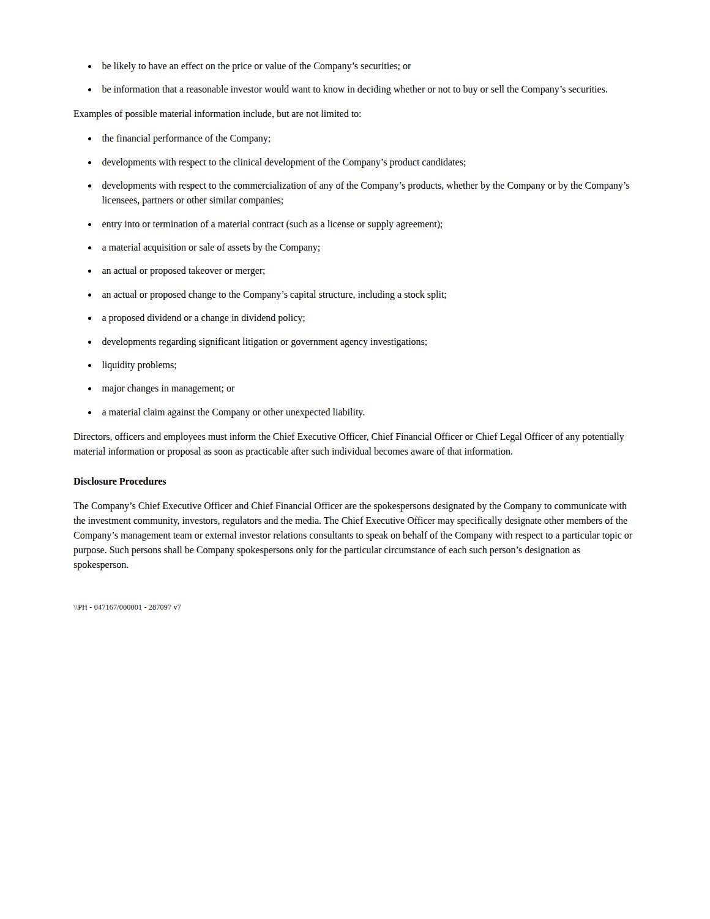be likely to have an effect on the price or value of the Company’s securities; or
be information that a reasonable investor would want to know in deciding whether or not to buy or sell the Company’s securities.
Examples of possible material information include, but are not limited to:
the financial performance of the Company;
developments with respect to the clinical development of the Company’s product candidates;
developments with respect to the commercialization of any of the Company’s products, whether by the Company or by the Company’s licensees, partners or other similar companies;
entry into or termination of a material contract (such as a license or supply agreement);
a material acquisition or sale of assets by the Company;
an actual or proposed takeover or merger;
an actual or proposed change to the Company’s capital structure, including a stock split;
a proposed dividend or a change in dividend policy;
developments regarding significant litigation or government agency investigations;
liquidity problems;
major changes in management; or
a material claim against the Company or other unexpected liability.
Directors, officers and employees must inform the Chief Executive Officer, Chief Financial Officer or Chief Legal Officer of any potentially material information or proposal as soon as practicable after such individual becomes aware of that information.
Disclosure Procedures
The Company’s Chief Executive Officer and Chief Financial Officer are the spokespersons designated by the Company to communicate with the investment community, investors, regulators and the media. The Chief Executive Officer may specifically designate other members of the Company’s management team or external investor relations consultants to speak on behalf of the Company with respect to a particular topic or purpose. Such persons shall be Company spokespersons only for the particular circumstance of each such person’s designation as spokesperson.
\\PH - 047167/000001 - 287097 v7